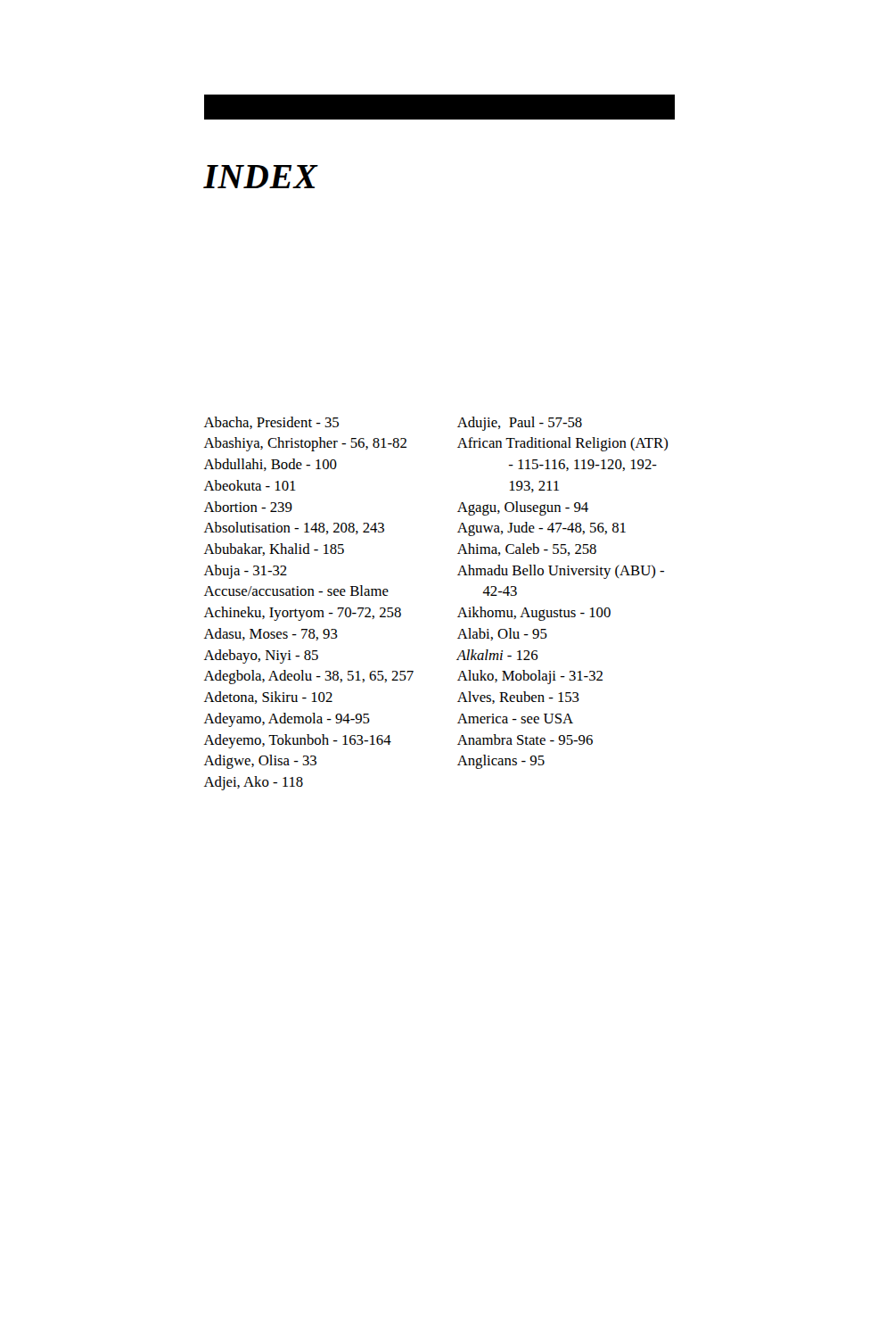INDEX
Abacha, President - 35
Abashiya, Christopher - 56, 81-82
Abdullahi, Bode - 100
Abeokuta - 101
Abortion - 239
Absolutisation - 148, 208, 243
Abubakar, Khalid - 185
Abuja - 31-32
Accuse/accusation - see Blame
Achineku, Iyortyom - 70-72, 258
Adasu, Moses - 78, 93
Adebayo, Niyi - 85
Adegbola, Adeolu - 38, 51, 65, 257
Adetona, Sikiru - 102
Adeyamo, Ademola - 94-95
Adeyemo, Tokunboh - 163-164
Adigwe, Olisa - 33
Adjei, Ako - 118
Adujie, Paul - 57-58
African Traditional Religion (ATR)- 115-116, 119-120, 192-193, 211
Agagu, Olusegun - 94
Aguwa, Jude - 47-48, 56, 81
Ahima, Caleb - 55, 258
Ahmadu Bello University (ABU) - 42-43
Aikhomu, Augustus - 100
Alabi, Olu - 95
Alkalmi - 126
Aluko, Mobolaji - 31-32
Alves, Reuben - 153
America - see USA
Anambra State - 95-96
Anglicans - 95